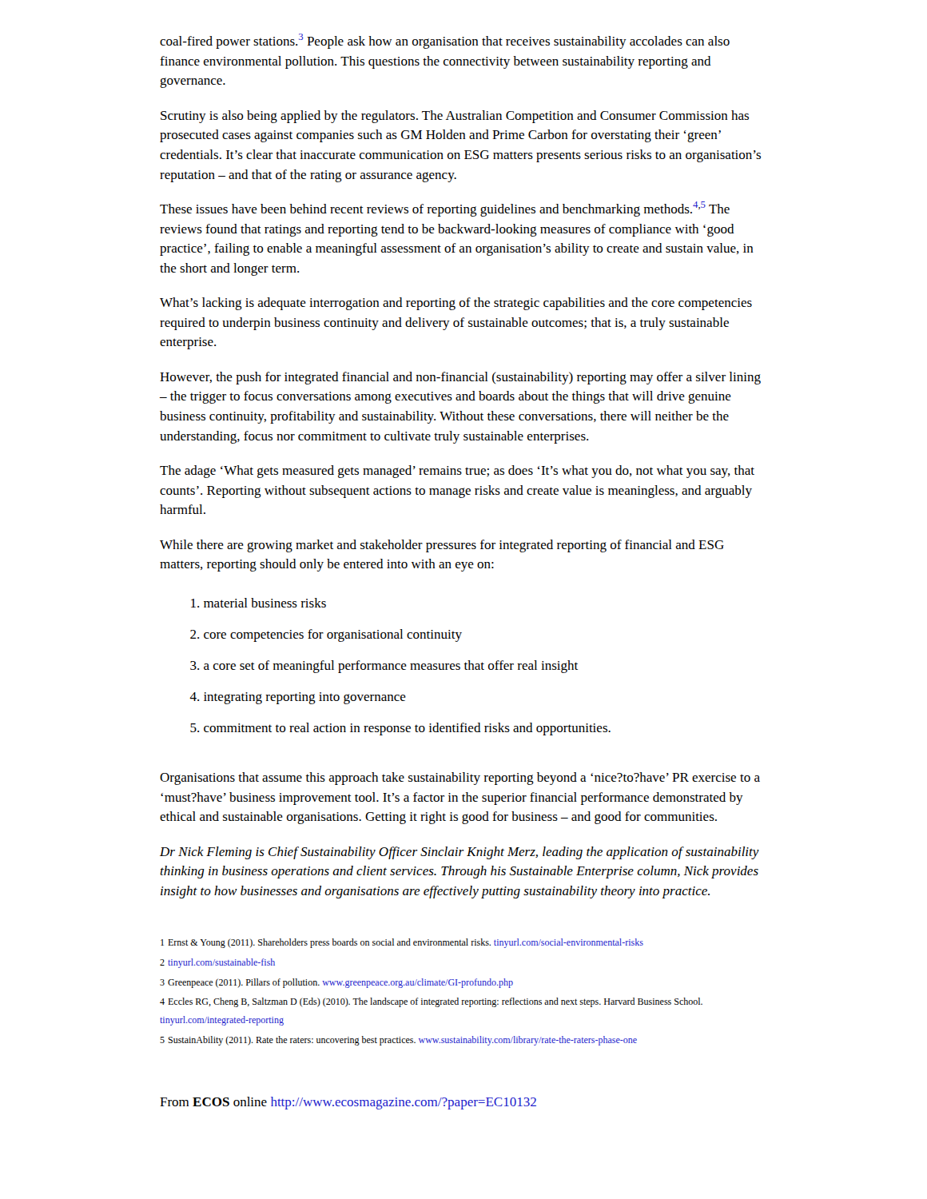coal-fired power stations.3 People ask how an organisation that receives sustainability accolades can also finance environmental pollution. This questions the connectivity between sustainability reporting and governance.
Scrutiny is also being applied by the regulators. The Australian Competition and Consumer Commission has prosecuted cases against companies such as GM Holden and Prime Carbon for overstating their ‘green’ credentials. It’s clear that inaccurate communication on ESG matters presents serious risks to an organisation’s reputation – and that of the rating or assurance agency.
These issues have been behind recent reviews of reporting guidelines and benchmarking methods.4,5 The reviews found that ratings and reporting tend to be backward-looking measures of compliance with ‘good practice’, failing to enable a meaningful assessment of an organisation’s ability to create and sustain value, in the short and longer term.
What’s lacking is adequate interrogation and reporting of the strategic capabilities and the core competencies required to underpin business continuity and delivery of sustainable outcomes; that is, a truly sustainable enterprise.
However, the push for integrated financial and non-financial (sustainability) reporting may offer a silver lining – the trigger to focus conversations among executives and boards about the things that will drive genuine business continuity, profitability and sustainability. Without these conversations, there will neither be the understanding, focus nor commitment to cultivate truly sustainable enterprises.
The adage ‘What gets measured gets managed’ remains true; as does ‘It’s what you do, not what you say, that counts’. Reporting without subsequent actions to manage risks and create value is meaningless, and arguably harmful.
While there are growing market and stakeholder pressures for integrated reporting of financial and ESG matters, reporting should only be entered into with an eye on:
material business risks
core competencies for organisational continuity
a core set of meaningful performance measures that offer real insight
integrating reporting into governance
commitment to real action in response to identified risks and opportunities.
Organisations that assume this approach take sustainability reporting beyond a ‘nice?to?have’ PR exercise to a ‘must?have’ business improvement tool. It’s a factor in the superior financial performance demonstrated by ethical and sustainable organisations. Getting it right is good for business – and good for communities.
Dr Nick Fleming is Chief Sustainability Officer Sinclair Knight Merz, leading the application of sustainability thinking in business operations and client services. Through his Sustainable Enterprise column, Nick provides insight to how businesses and organisations are effectively putting sustainability theory into practice.
1 Ernst & Young (2011). Shareholders press boards on social and environmental risks. tinyurl.com/social-environmental-risks
2 tinyurl.com/sustainable-fish
3 Greenpeace (2011). Pillars of pollution. www.greenpeace.org.au/climate/GI-profundo.php
4 Eccles RG, Cheng B, Saltzman D (Eds) (2010). The landscape of integrated reporting: reflections and next steps. Harvard Business School. tinyurl.com/integrated-reporting
5 SustainAbility (2011). Rate the raters: uncovering best practices. www.sustainability.com/library/rate-the-raters-phase-one
From ECOS online http://www.ecosmagazine.com/?paper=EC10132